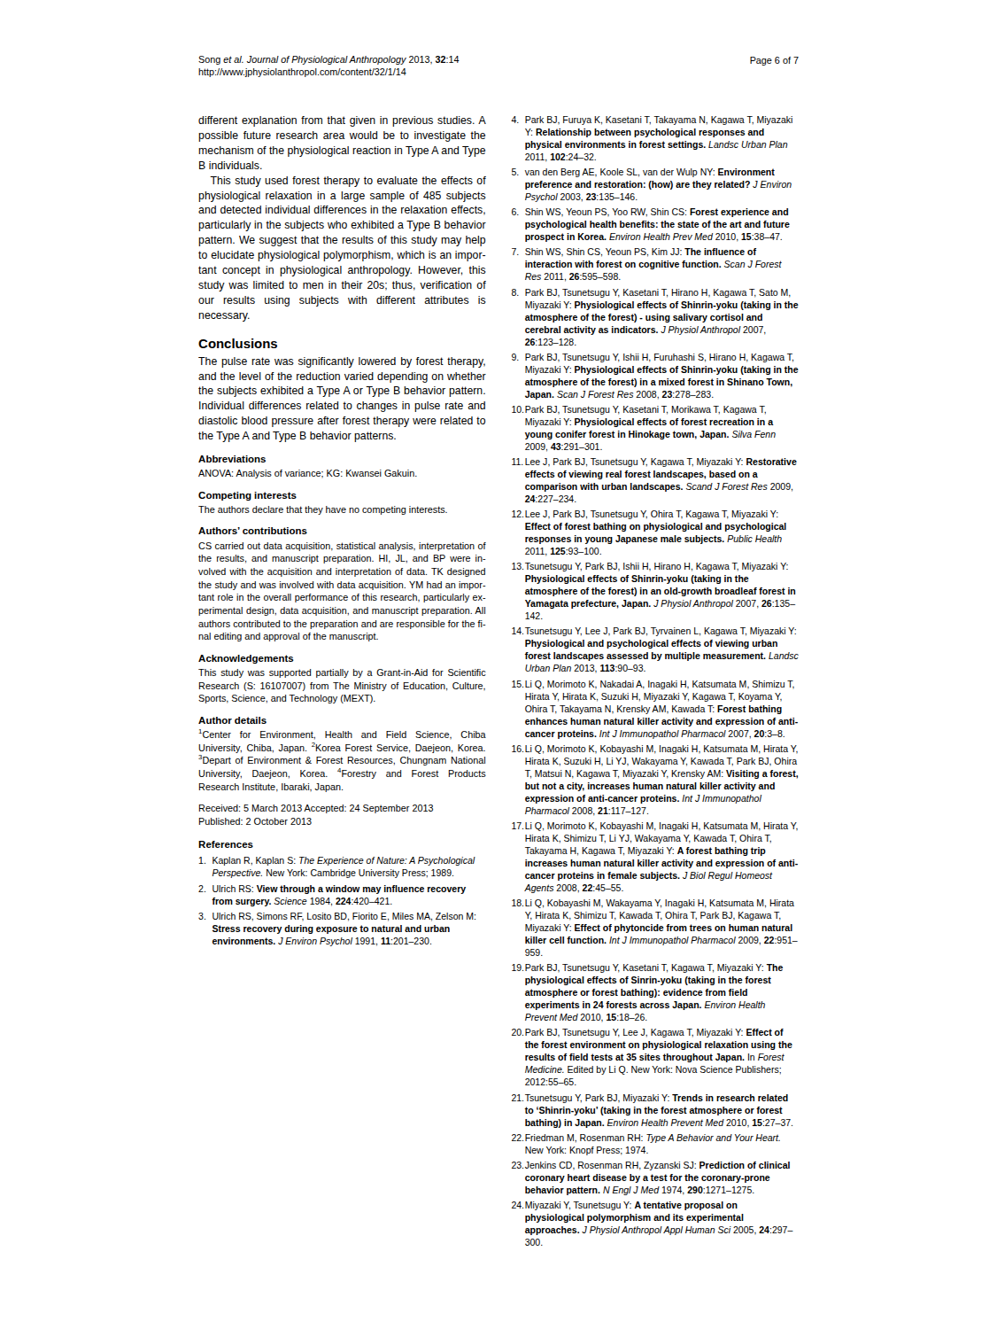Song et al. Journal of Physiological Anthropology 2013, 32:14
http://www.jphysiolanthropol.com/content/32/1/14
Page 6 of 7
different explanation from that given in previous studies. A possible future research area would be to investigate the mechanism of the physiological reaction in Type A and Type B individuals.
This study used forest therapy to evaluate the effects of physiological relaxation in a large sample of 485 subjects and detected individual differences in the relaxation effects, particularly in the subjects who exhibited a Type B behavior pattern. We suggest that the results of this study may help to elucidate physiological polymorphism, which is an important concept in physiological anthropology. However, this study was limited to men in their 20s; thus, verification of our results using subjects with different attributes is necessary.
Conclusions
The pulse rate was significantly lowered by forest therapy, and the level of the reduction varied depending on whether the subjects exhibited a Type A or Type B behavior pattern. Individual differences related to changes in pulse rate and diastolic blood pressure after forest therapy were related to the Type A and Type B behavior patterns.
Abbreviations
ANOVA: Analysis of variance; KG: Kwansei Gakuin.
Competing interests
The authors declare that they have no competing interests.
Authors’ contributions
CS carried out data acquisition, statistical analysis, interpretation of the results, and manuscript preparation. HI, JL, and BP were involved with the acquisition and interpretation of data. TK designed the study and was involved with data acquisition. YM had an important role in the overall performance of this research, particularly experimental design, data acquisition, and manuscript preparation. All authors contributed to the preparation and are responsible for the final editing and approval of the manuscript.
Acknowledgements
This study was supported partially by a Grant-in-Aid for Scientific Research (S: 16107007) from The Ministry of Education, Culture, Sports, Science, and Technology (MEXT).
Author details
1Center for Environment, Health and Field Science, Chiba University, Chiba, Japan. 2Korea Forest Service, Daejeon, Korea. 3Depart of Environment & Forest Resources, Chungnam National University, Daejeon, Korea. 4Forestry and Forest Products Research Institute, Ibaraki, Japan.
Received: 5 March 2013 Accepted: 24 September 2013
Published: 2 October 2013
References
Kaplan R, Kaplan S: The Experience of Nature: A Psychological Perspective. New York: Cambridge University Press; 1989.
Ulrich RS: View through a window may influence recovery from surgery. Science 1984, 224:420–421.
Ulrich RS, Simons RF, Losito BD, Fiorito E, Miles MA, Zelson M: Stress recovery during exposure to natural and urban environments. J Environ Psychol 1991, 11:201–230.
Park BJ, Furuya K, Kasetani T, Takayama N, Kagawa T, Miyazaki Y: Relationship between psychological responses and physical environments in forest settings. Landsc Urban Plan 2011, 102:24–32.
van den Berg AE, Koole SL, van der Wulp NY: Environment preference and restoration: (how) are they related? J Environ Psychol 2003, 23:135–146.
Shin WS, Yeoun PS, Yoo RW, Shin CS: Forest experience and psychological health benefits: the state of the art and future prospect in Korea. Environ Health Prev Med 2010, 15:38–47.
Shin WS, Shin CS, Yeoun PS, Kim JJ: The influence of interaction with forest on cognitive function. Scan J Forest Res 2011, 26:595–598.
Park BJ, Tsunetsugu Y, Kasetani T, Hirano H, Kagawa T, Sato M, Miyazaki Y: Physiological effects of Shinrin-yoku (taking in the atmosphere of the forest) - using salivary cortisol and cerebral activity as indicators. J Physiol Anthropol 2007, 26:123–128.
Park BJ, Tsunetsugu Y, Ishii H, Furuhashi S, Hirano H, Kagawa T, Miyazaki Y: Physiological effects of Shinrin-yoku (taking in the atmosphere of the forest) in a mixed forest in Shinano Town, Japan. Scan J Forest Res 2008, 23:278–283.
Park BJ, Tsunetsugu Y, Kasetani T, Morikawa T, Kagawa T, Miyazaki Y: Physiological effects of forest recreation in a young conifer forest in Hinokage town, Japan. Silva Fenn 2009, 43:291–301.
Lee J, Park BJ, Tsunetsugu Y, Kagawa T, Miyazaki Y: Restorative effects of viewing real forest landscapes, based on a comparison with urban landscapes. Scand J Forest Res 2009, 24:227–234.
Lee J, Park BJ, Tsunetsugu Y, Ohira T, Kagawa T, Miyazaki Y: Effect of forest bathing on physiological and psychological responses in young Japanese male subjects. Public Health 2011, 125:93–100.
Tsunetsugu Y, Park BJ, Ishii H, Hirano H, Kagawa T, Miyazaki Y: Physiological effects of Shinrin-yoku (taking in the atmosphere of the forest) in an old-growth broadleaf forest in Yamagata prefecture, Japan. J Physiol Anthropol 2007, 26:135–142.
Tsunetsugu Y, Lee J, Park BJ, Tyrvainen L, Kagawa T, Miyazaki Y: Physiological and psychological effects of viewing urban forest landscapes assessed by multiple measurement. Landsc Urban Plan 2013, 113:90–93.
Li Q, Morimoto K, Nakadai A, Inagaki H, Katsumata M, Shimizu T, Hirata Y, Hirata K, Suzuki H, Miyazaki Y, Kagawa T, Koyama Y, Ohira T, Takayama N, Krensky AM, Kawada T: Forest bathing enhances human natural killer activity and expression of anti-cancer proteins. Int J Immunopathol Pharmacol 2007, 20:3–8.
Li Q, Morimoto K, Kobayashi M, Inagaki H, Katsumata M, Hirata Y, Hirata K, Suzuki H, Li YJ, Wakayama Y, Kawada T, Park BJ, Ohira T, Matsui N, Kagawa T, Miyazaki Y, Krensky AM: Visiting a forest, but not a city, increases human natural killer activity and expression of anti-cancer proteins. Int J Immunopathol Pharmacol 2008, 21:117–127.
Li Q, Morimoto K, Kobayashi M, Inagaki H, Katsumata M, Hirata Y, Hirata K, Shimizu T, Li YJ, Wakayama Y, Kawada T, Ohira T, Takayama H, Kagawa T, Miyazaki Y: A forest bathing trip increases human natural killer activity and expression of anti-cancer proteins in female subjects. J Biol Regul Homeost Agents 2008, 22:45–55.
Li Q, Kobayashi M, Wakayama Y, Inagaki H, Katsumata M, Hirata Y, Hirata K, Shimizu T, Kawada T, Ohira T, Park BJ, Kagawa T, Miyazaki Y: Effect of phytoncide from trees on human natural killer cell function. Int J Immunopathol Pharmacol 2009, 22:951–959.
Park BJ, Tsunetsugu Y, Kasetani T, Kagawa T, Miyazaki Y: The physiological effects of Sinrin-yoku (taking in the forest atmosphere or forest bathing): evidence from field experiments in 24 forests across Japan. Environ Health Prevent Med 2010, 15:18–26.
Park BJ, Tsunetsugu Y, Lee J, Kagawa T, Miyazaki Y: Effect of the forest environment on physiological relaxation using the results of field tests at 35 sites throughout Japan. In Forest Medicine. Edited by Li Q. New York: Nova Science Publishers; 2012:55–65.
Tsunetsugu Y, Park BJ, Miyazaki Y: Trends in research related to ‘Shinrin-yoku’ (taking in the forest atmosphere or forest bathing) in Japan. Environ Health Prevent Med 2010, 15:27–37.
Friedman M, Rosenman RH: Type A Behavior and Your Heart. New York: Knopf Press; 1974.
Jenkins CD, Rosenman RH, Zyzanski SJ: Prediction of clinical coronary heart disease by a test for the coronary-prone behavior pattern. N Engl J Med 1974, 290:1271–1275.
Miyazaki Y, Tsunetsugu Y: A tentative proposal on physiological polymorphism and its experimental approaches. J Physiol Anthropol Appl Human Sci 2005, 24:297–300.